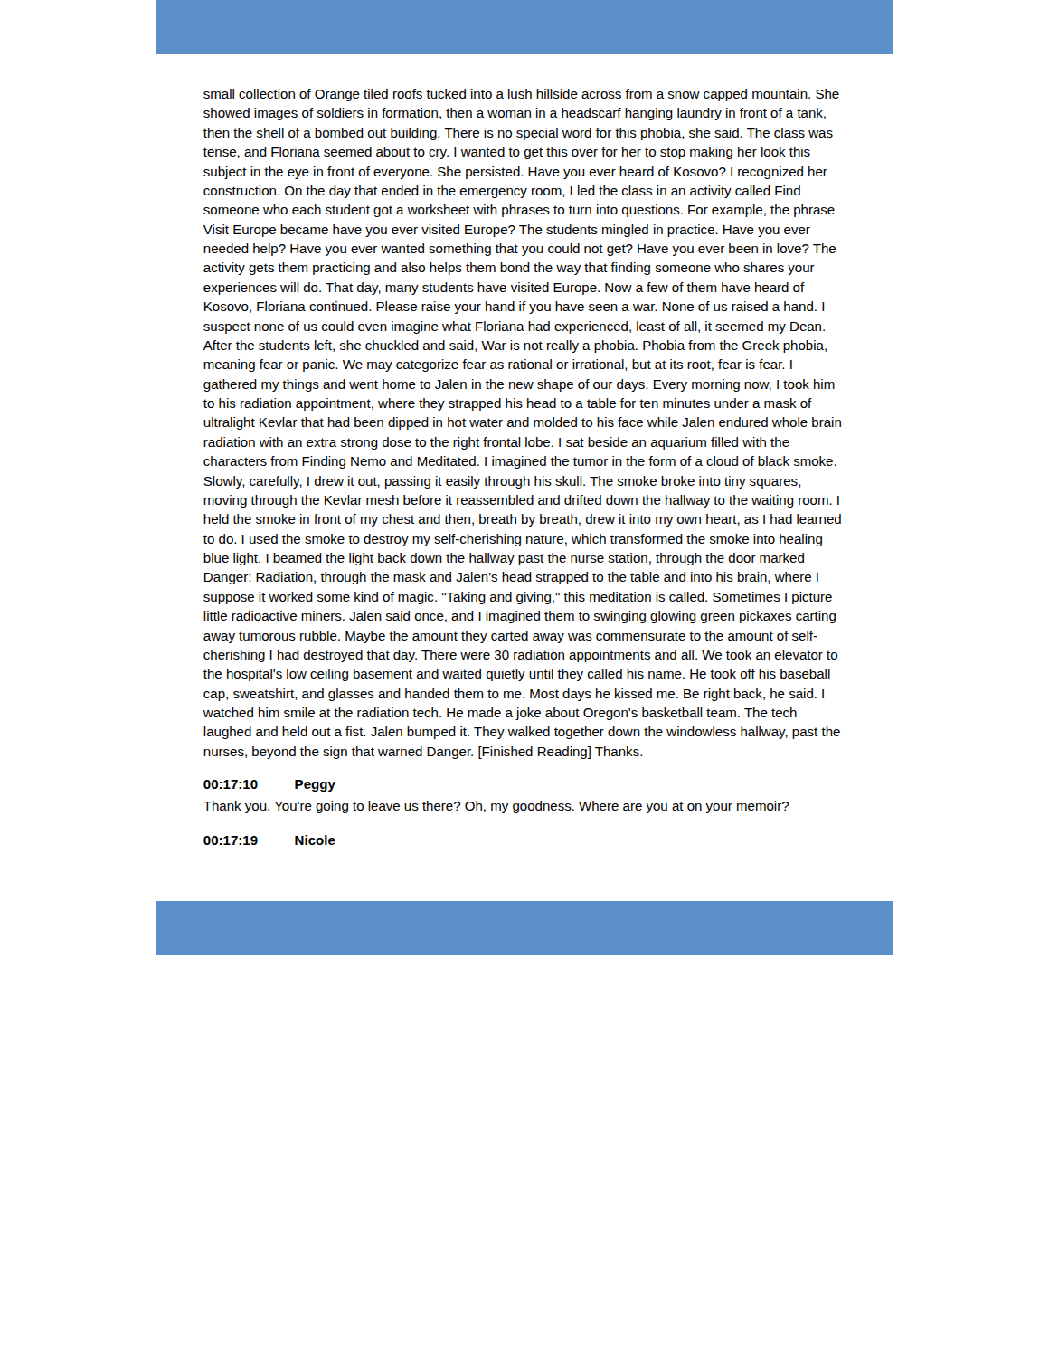small collection of Orange tiled roofs tucked into a lush hillside across from a snow capped mountain. She showed images of soldiers in formation, then a woman in a headscarf hanging laundry in front of a tank, then the shell of a bombed out building. There is no special word for this phobia, she said. The class was tense, and Floriana seemed about to cry. I wanted to get this over for her to stop making her look this subject in the eye in front of everyone. She persisted. Have you ever heard of Kosovo? I recognized her construction. On the day that ended in the emergency room, I led the class in an activity called Find someone who each student got a worksheet with phrases to turn into questions. For example, the phrase Visit Europe became have you ever visited Europe? The students mingled in practice. Have you ever needed help? Have you ever wanted something that you could not get? Have you ever been in love? The activity gets them practicing and also helps them bond the way that finding someone who shares your experiences will do. That day, many students have visited Europe. Now a few of them have heard of Kosovo, Floriana continued. Please raise your hand if you have seen a war. None of us raised a hand. I suspect none of us could even imagine what Floriana had experienced, least of all, it seemed my Dean. After the students left, she chuckled and said, War is not really a phobia. Phobia from the Greek phobia, meaning fear or panic. We may categorize fear as rational or irrational, but at its root, fear is fear. I gathered my things and went home to Jalen in the new shape of our days. Every morning now, I took him to his radiation appointment, where they strapped his head to a table for ten minutes under a mask of ultralight Kevlar that had been dipped in hot water and molded to his face while Jalen endured whole brain radiation with an extra strong dose to the right frontal lobe. I sat beside an aquarium filled with the characters from Finding Nemo and Meditated. I imagined the tumor in the form of a cloud of black smoke. Slowly, carefully, I drew it out, passing it easily through his skull. The smoke broke into tiny squares, moving through the Kevlar mesh before it reassembled and drifted down the hallway to the waiting room. I held the smoke in front of my chest and then, breath by breath, drew it into my own heart, as I had learned to do. I used the smoke to destroy my self-cherishing nature, which transformed the smoke into healing blue light. I beamed the light back down the hallway past the nurse station, through the door marked Danger: Radiation, through the mask and Jalen's head strapped to the table and into his brain, where I suppose it worked some kind of magic. "Taking and giving," this meditation is called. Sometimes I picture little radioactive miners. Jalen said once, and I imagined them to swinging glowing green pickaxes carting away tumorous rubble. Maybe the amount they carted away was commensurate to the amount of self-cherishing I had destroyed that day. There were 30 radiation appointments and all. We took an elevator to the hospital's low ceiling basement and waited quietly until they called his name. He took off his baseball cap, sweatshirt, and glasses and handed them to me. Most days he kissed me. Be right back, he said. I watched him smile at the radiation tech. He made a joke about Oregon's basketball team. The tech laughed and held out a fist. Jalen bumped it. They walked together down the windowless hallway, past the nurses, beyond the sign that warned Danger. [Finished Reading] Thanks.
00:17:10 Peggy
Thank you. You're going to leave us there? Oh, my goodness. Where are you at on your memoir?
00:17:19 Nicole